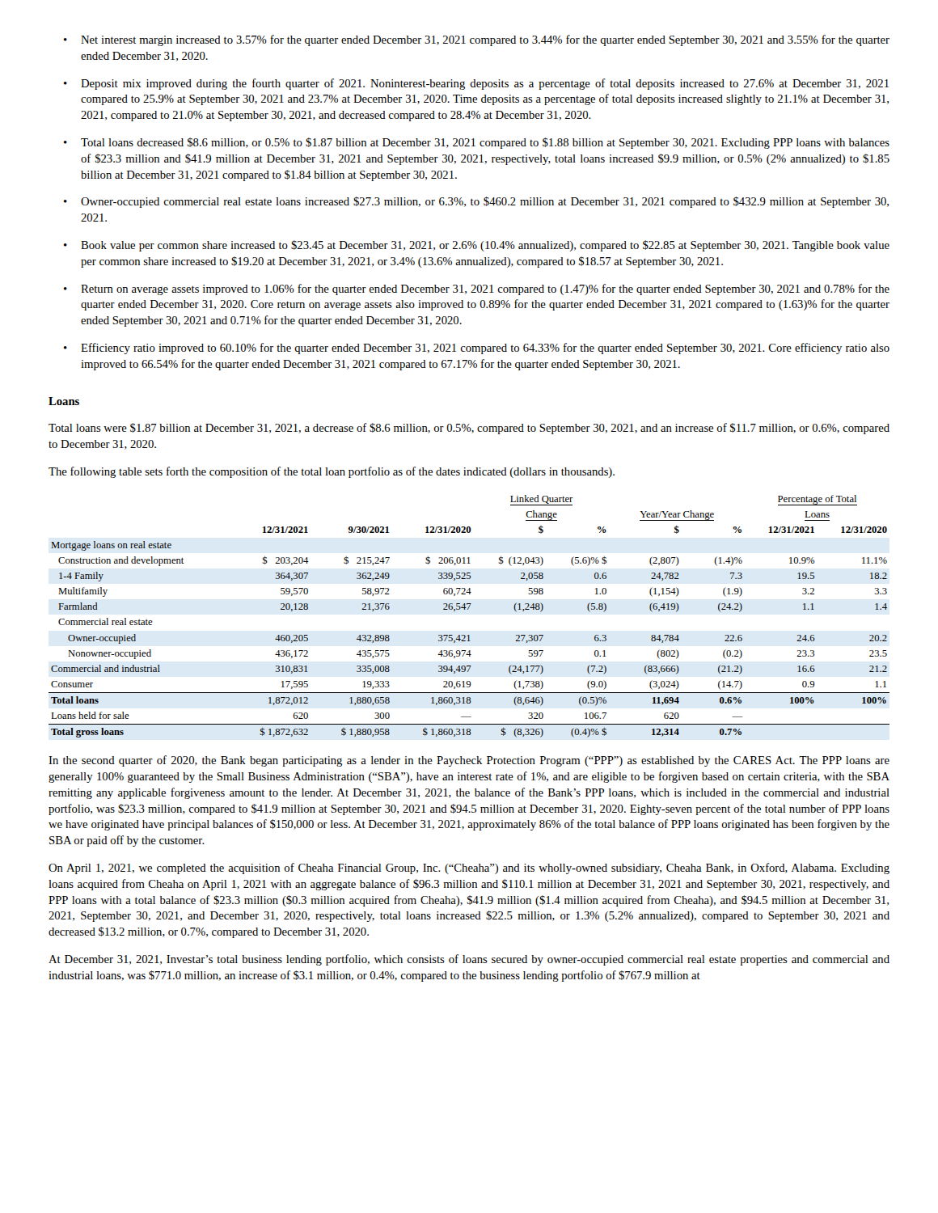Net interest margin increased to 3.57% for the quarter ended December 31, 2021 compared to 3.44% for the quarter ended September 30, 2021 and 3.55% for the quarter ended December 31, 2020.
Deposit mix improved during the fourth quarter of 2021. Noninterest-bearing deposits as a percentage of total deposits increased to 27.6% at December 31, 2021 compared to 25.9% at September 30, 2021 and 23.7% at December 31, 2020. Time deposits as a percentage of total deposits increased slightly to 21.1% at December 31, 2021, compared to 21.0% at September 30, 2021, and decreased compared to 28.4% at December 31, 2020.
Total loans decreased $8.6 million, or 0.5% to $1.87 billion at December 31, 2021 compared to $1.88 billion at September 30, 2021. Excluding PPP loans with balances of $23.3 million and $41.9 million at December 31, 2021 and September 30, 2021, respectively, total loans increased $9.9 million, or 0.5% (2% annualized) to $1.85 billion at December 31, 2021 compared to $1.84 billion at September 30, 2021.
Owner-occupied commercial real estate loans increased $27.3 million, or 6.3%, to $460.2 million at December 31, 2021 compared to $432.9 million at September 30, 2021.
Book value per common share increased to $23.45 at December 31, 2021, or 2.6% (10.4% annualized), compared to $22.85 at September 30, 2021. Tangible book value per common share increased to $19.20 at December 31, 2021, or 3.4% (13.6% annualized), compared to $18.57 at September 30, 2021.
Return on average assets improved to 1.06% for the quarter ended December 31, 2021 compared to (1.47)% for the quarter ended September 30, 2021 and 0.78% for the quarter ended December 31, 2020. Core return on average assets also improved to 0.89% for the quarter ended December 31, 2021 compared to (1.63)% for the quarter ended September 30, 2021 and 0.71% for the quarter ended December 31, 2020.
Efficiency ratio improved to 60.10% for the quarter ended December 31, 2021 compared to 64.33% for the quarter ended September 30, 2021. Core efficiency ratio also improved to 66.54% for the quarter ended December 31, 2021 compared to 67.17% for the quarter ended September 30, 2021.
Loans
Total loans were $1.87 billion at December 31, 2021, a decrease of $8.6 million, or 0.5%, compared to September 30, 2021, and an increase of $11.7 million, or 0.6%, compared to December 31, 2020.
The following table sets forth the composition of the total loan portfolio as of the dates indicated (dollars in thousands).
| | | | | Linked Quarter | | Percentage of Total |
| --- | --- | --- | --- | --- | --- | --- |
| | | | | Change | Year/Year Change | Loans |
| | 12/31/2021 | 9/30/2021 | 12/31/2020 | $ | % | $ | % | 12/31/2021 | 12/31/2020 |
| Mortgage loans on real estate | | | | | | | | | |
| Construction and development | $ 203,204 | $ 215,247 | $ 206,011 | $ (12,043) | (5.6)% $ | (2,807) | (1.4)% | 10.9% | 11.1% |
| 1-4 Family | 364,307 | 362,249 | 339,525 | 2,058 | 0.6 | 24,782 | 7.3 | 19.5 | 18.2 |
| Multifamily | 59,570 | 58,972 | 60,724 | 598 | 1.0 | (1,154) | (1.9) | 3.2 | 3.3 |
| Farmland | 20,128 | 21,376 | 26,547 | (1,248) | (5.8) | (6,419) | (24.2) | 1.1 | 1.4 |
| Commercial real estate | | | | | | | | | |
| Owner-occupied | 460,205 | 432,898 | 375,421 | 27,307 | 6.3 | 84,784 | 22.6 | 24.6 | 20.2 |
| Nonowner-occupied | 436,172 | 435,575 | 436,974 | 597 | 0.1 | (802) | (0.2) | 23.3 | 23.5 |
| Commercial and industrial | 310,831 | 335,008 | 394,497 | (24,177) | (7.2) | (83,666) | (21.2) | 16.6 | 21.2 |
| Consumer | 17,595 | 19,333 | 20,619 | (1,738) | (9.0) | (3,024) | (14.7) | 0.9 | 1.1 |
| Total loans | 1,872,012 | 1,880,658 | 1,860,318 | (8,646) | (0.5)% | 11,694 | 0.6% | 100% | 100% |
| Loans held for sale | 620 | 300 | — | 320 | 106.7 | 620 | — | | |
| Total gross loans | $ 1,872,632 | $ 1,880,958 | $ 1,860,318 | $ (8,326) | (0.4)% $ | 12,314 | 0.7% | | |
In the second quarter of 2020, the Bank began participating as a lender in the Paycheck Protection Program (“PPP”) as established by the CARES Act. The PPP loans are generally 100% guaranteed by the Small Business Administration (“SBA”), have an interest rate of 1%, and are eligible to be forgiven based on certain criteria, with the SBA remitting any applicable forgiveness amount to the lender. At December 31, 2021, the balance of the Bank’s PPP loans, which is included in the commercial and industrial portfolio, was $23.3 million, compared to $41.9 million at September 30, 2021 and $94.5 million at December 31, 2020. Eighty-seven percent of the total number of PPP loans we have originated have principal balances of $150,000 or less. At December 31, 2021, approximately 86% of the total balance of PPP loans originated has been forgiven by the SBA or paid off by the customer.
On April 1, 2021, we completed the acquisition of Cheaha Financial Group, Inc. (“Cheaha”) and its wholly-owned subsidiary, Cheaha Bank, in Oxford, Alabama. Excluding loans acquired from Cheaha on April 1, 2021 with an aggregate balance of $96.3 million and $110.1 million at December 31, 2021 and September 30, 2021, respectively, and PPP loans with a total balance of $23.3 million ($0.3 million acquired from Cheaha), $41.9 million ($1.4 million acquired from Cheaha), and $94.5 million at December 31, 2021, September 30, 2021, and December 31, 2020, respectively, total loans increased $22.5 million, or 1.3% (5.2% annualized), compared to September 30, 2021 and decreased $13.2 million, or 0.7%, compared to December 31, 2020.
At December 31, 2021, Investar’s total business lending portfolio, which consists of loans secured by owner-occupied commercial real estate properties and commercial and industrial loans, was $771.0 million, an increase of $3.1 million, or 0.4%, compared to the business lending portfolio of $767.9 million at